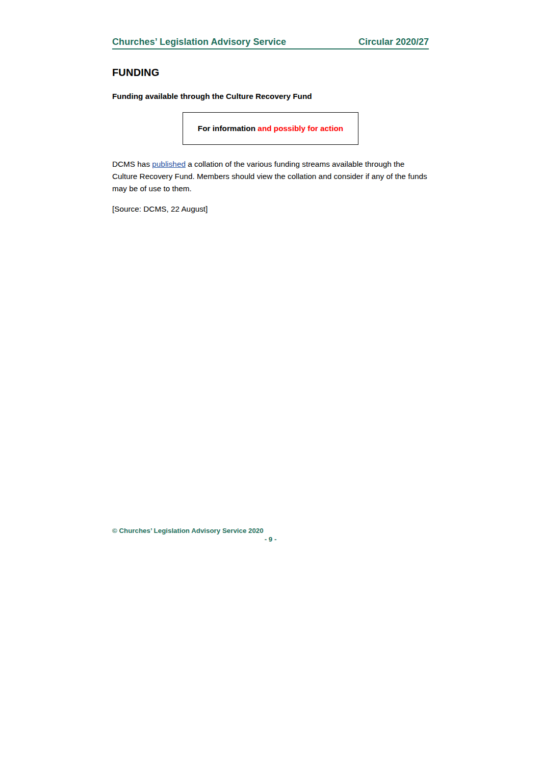Churches’ Legislation Advisory Service
Circular 2020/27
FUNDING
Funding available through the Culture Recovery Fund
For information and possibly for action
DCMS has published a collation of the various funding streams available through the Culture Recovery Fund. Members should view the collation and consider if any of the funds may be of use to them.
[Source: DCMS, 22 August]
© Churches’ Legislation Advisory Service 2020
- 9 -